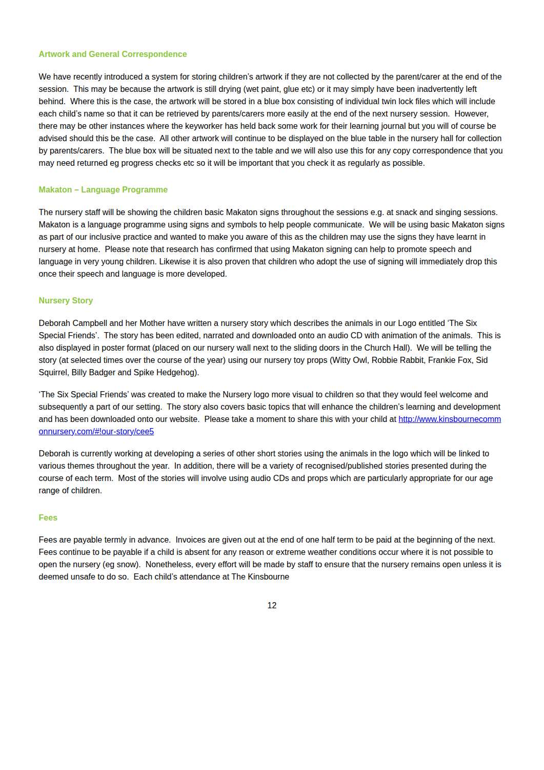Artwork and General Correspondence
We have recently introduced a system for storing children’s artwork if they are not collected by the parent/carer at the end of the session. This may be because the artwork is still drying (wet paint, glue etc) or it may simply have been inadvertently left behind. Where this is the case, the artwork will be stored in a blue box consisting of individual twin lock files which will include each child’s name so that it can be retrieved by parents/carers more easily at the end of the next nursery session. However, there may be other instances where the keyworker has held back some work for their learning journal but you will of course be advised should this be the case. All other artwork will continue to be displayed on the blue table in the nursery hall for collection by parents/carers. The blue box will be situated next to the table and we will also use this for any copy correspondence that you may need returned eg progress checks etc so it will be important that you check it as regularly as possible.
Makaton – Language Programme
The nursery staff will be showing the children basic Makaton signs throughout the sessions e.g. at snack and singing sessions. Makaton is a language programme using signs and symbols to help people communicate. We will be using basic Makaton signs as part of our inclusive practice and wanted to make you aware of this as the children may use the signs they have learnt in nursery at home. Please note that research has confirmed that using Makaton signing can help to promote speech and language in very young children. Likewise it is also proven that children who adopt the use of signing will immediately drop this once their speech and language is more developed.
Nursery Story
Deborah Campbell and her Mother have written a nursery story which describes the animals in our Logo entitled ‘The Six Special Friends’. The story has been edited, narrated and downloaded onto an audio CD with animation of the animals. This is also displayed in poster format (placed on our nursery wall next to the sliding doors in the Church Hall). We will be telling the story (at selected times over the course of the year) using our nursery toy props (Witty Owl, Robbie Rabbit, Frankie Fox, Sid Squirrel, Billy Badger and Spike Hedgehog).
‘The Six Special Friends’ was created to make the Nursery logo more visual to children so that they would feel welcome and subsequently a part of our setting. The story also covers basic topics that will enhance the children’s learning and development and has been downloaded onto our website. Please take a moment to share this with your child at http://www.kinsbournecommonnursery.com/#!our-story/cee5
Deborah is currently working at developing a series of other short stories using the animals in the logo which will be linked to various themes throughout the year. In addition, there will be a variety of recognised/published stories presented during the course of each term. Most of the stories will involve using audio CDs and props which are particularly appropriate for our age range of children.
Fees
Fees are payable termly in advance. Invoices are given out at the end of one half term to be paid at the beginning of the next. Fees continue to be payable if a child is absent for any reason or extreme weather conditions occur where it is not possible to open the nursery (eg snow). Nonetheless, every effort will be made by staff to ensure that the nursery remains open unless it is deemed unsafe to do so. Each child’s attendance at The Kinsbourne
12